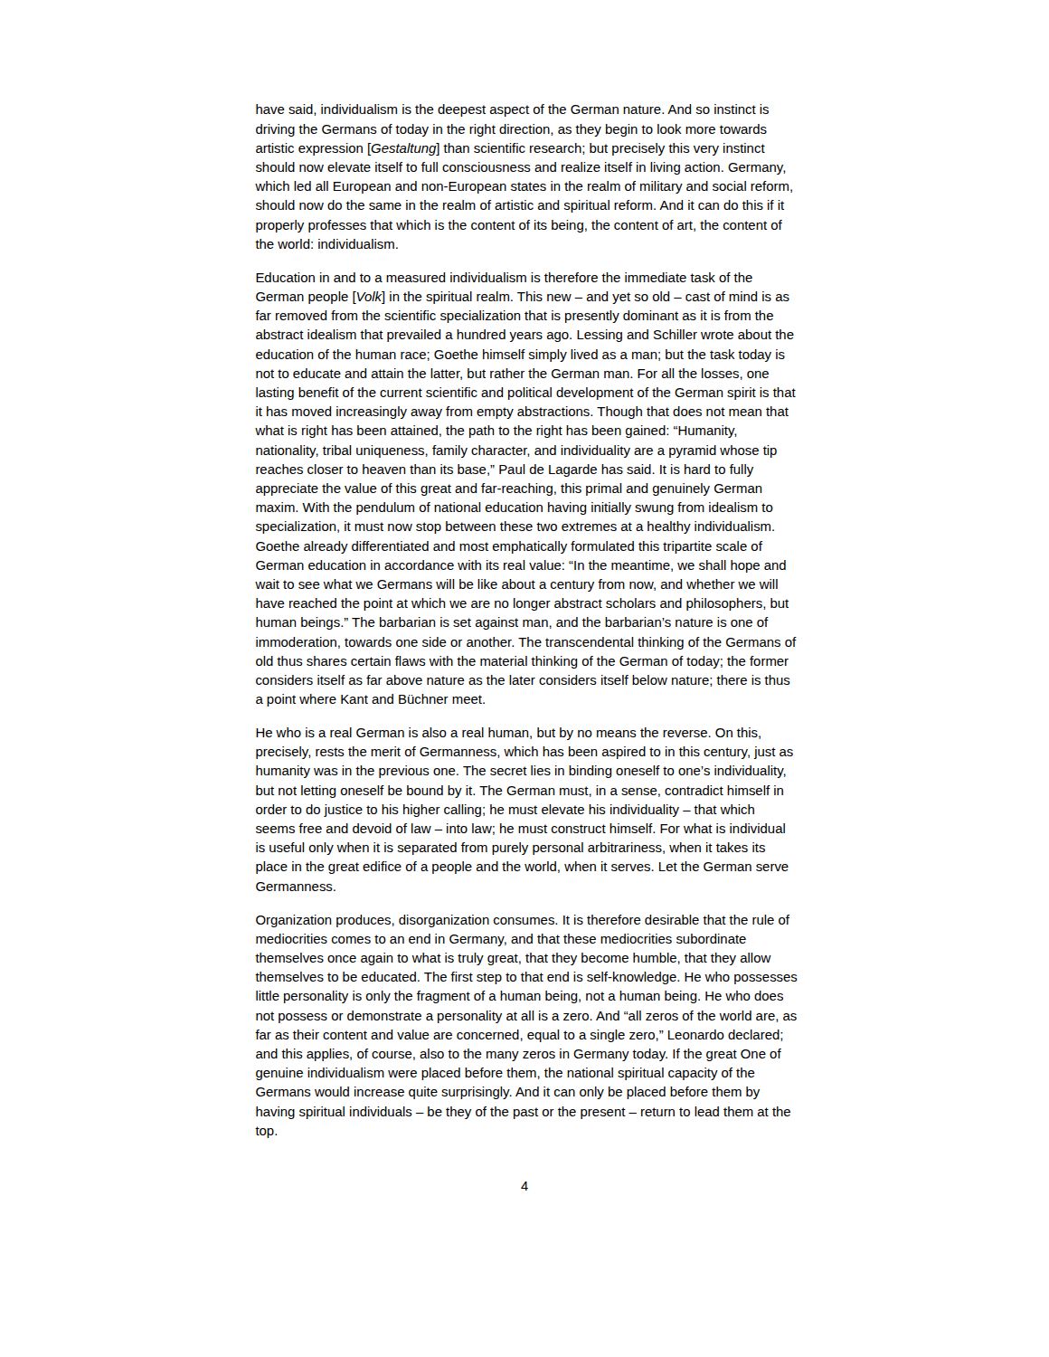have said, individualism is the deepest aspect of the German nature. And so instinct is driving the Germans of today in the right direction, as they begin to look more towards artistic expression [Gestaltung] than scientific research; but precisely this very instinct should now elevate itself to full consciousness and realize itself in living action. Germany, which led all European and non-European states in the realm of military and social reform, should now do the same in the realm of artistic and spiritual reform. And it can do this if it properly professes that which is the content of its being, the content of art, the content of the world: individualism.
Education in and to a measured individualism is therefore the immediate task of the German people [Volk] in the spiritual realm. This new – and yet so old – cast of mind is as far removed from the scientific specialization that is presently dominant as it is from the abstract idealism that prevailed a hundred years ago. Lessing and Schiller wrote about the education of the human race; Goethe himself simply lived as a man; but the task today is not to educate and attain the latter, but rather the German man. For all the losses, one lasting benefit of the current scientific and political development of the German spirit is that it has moved increasingly away from empty abstractions. Though that does not mean that what is right has been attained, the path to the right has been gained: “Humanity, nationality, tribal uniqueness, family character, and individuality are a pyramid whose tip reaches closer to heaven than its base,” Paul de Lagarde has said. It is hard to fully appreciate the value of this great and far-reaching, this primal and genuinely German maxim. With the pendulum of national education having initially swung from idealism to specialization, it must now stop between these two extremes at a healthy individualism. Goethe already differentiated and most emphatically formulated this tripartite scale of German education in accordance with its real value: “In the meantime, we shall hope and wait to see what we Germans will be like about a century from now, and whether we will have reached the point at which we are no longer abstract scholars and philosophers, but human beings.” The barbarian is set against man, and the barbarian’s nature is one of immoderation, towards one side or another. The transcendental thinking of the Germans of old thus shares certain flaws with the material thinking of the German of today; the former considers itself as far above nature as the later considers itself below nature; there is thus a point where Kant and Büchner meet.
He who is a real German is also a real human, but by no means the reverse. On this, precisely, rests the merit of Germanness, which has been aspired to in this century, just as humanity was in the previous one. The secret lies in binding oneself to one’s individuality, but not letting oneself be bound by it. The German must, in a sense, contradict himself in order to do justice to his higher calling; he must elevate his individuality – that which seems free and devoid of law – into law; he must construct himself. For what is individual is useful only when it is separated from purely personal arbitrariness, when it takes its place in the great edifice of a people and the world, when it serves. Let the German serve Germanness.
Organization produces, disorganization consumes. It is therefore desirable that the rule of mediocrities comes to an end in Germany, and that these mediocrities subordinate themselves once again to what is truly great, that they become humble, that they allow themselves to be educated. The first step to that end is self-knowledge. He who possesses little personality is only the fragment of a human being, not a human being. He who does not possess or demonstrate a personality at all is a zero. And “all zeros of the world are, as far as their content and value are concerned, equal to a single zero,” Leonardo declared; and this applies, of course, also to the many zeros in Germany today. If the great One of genuine individualism were placed before them, the national spiritual capacity of the Germans would increase quite surprisingly. And it can only be placed before them by having spiritual individuals – be they of the past or the present – return to lead them at the top.
4